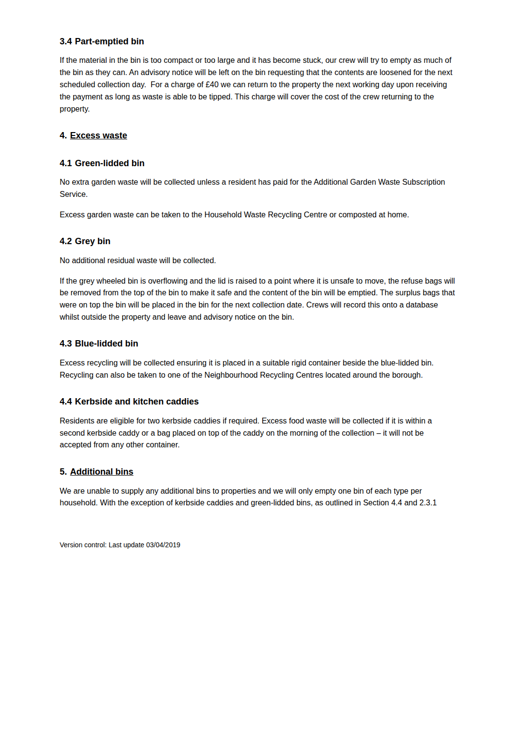3.4 Part-emptied bin
If the material in the bin is too compact or too large and it has become stuck, our crew will try to empty as much of the bin as they can. An advisory notice will be left on the bin requesting that the contents are loosened for the next scheduled collection day. For a charge of £40 we can return to the property the next working day upon receiving the payment as long as waste is able to be tipped. This charge will cover the cost of the crew returning to the property.
4. Excess waste
4.1 Green-lidded bin
No extra garden waste will be collected unless a resident has paid for the Additional Garden Waste Subscription Service.
Excess garden waste can be taken to the Household Waste Recycling Centre or composted at home.
4.2 Grey bin
No additional residual waste will be collected.
If the grey wheeled bin is overflowing and the lid is raised to a point where it is unsafe to move, the refuse bags will be removed from the top of the bin to make it safe and the content of the bin will be emptied. The surplus bags that were on top the bin will be placed in the bin for the next collection date. Crews will record this onto a database whilst outside the property and leave and advisory notice on the bin.
4.3 Blue-lidded bin
Excess recycling will be collected ensuring it is placed in a suitable rigid container beside the blue-lidded bin. Recycling can also be taken to one of the Neighbourhood Recycling Centres located around the borough.
4.4 Kerbside and kitchen caddies
Residents are eligible for two kerbside caddies if required. Excess food waste will be collected if it is within a second kerbside caddy or a bag placed on top of the caddy on the morning of the collection – it will not be accepted from any other container.
5. Additional bins
We are unable to supply any additional bins to properties and we will only empty one bin of each type per household. With the exception of kerbside caddies and green-lidded bins, as outlined in Section 4.4 and 2.3.1
Version control: Last update 03/04/2019